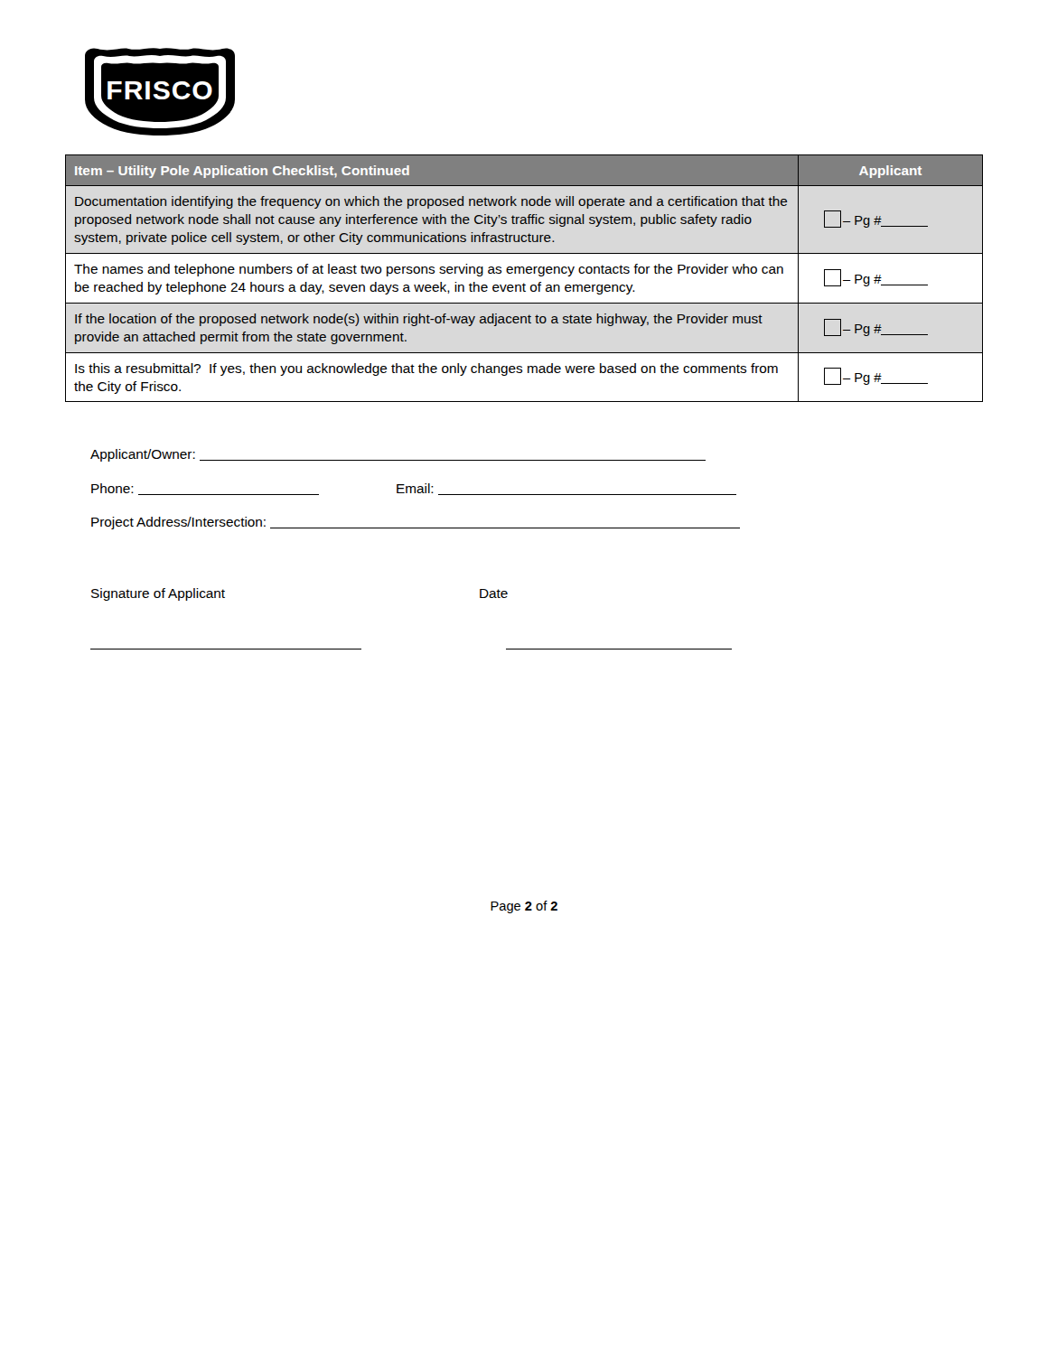FRISCO
| Item – Utility Pole Application Checklist, Continued | Applicant |
| --- | --- |
| Documentation identifying the frequency on which the proposed network node will operate and a certification that the proposed network node shall not cause any interference with the City’s traffic signal system, public safety radio system, private police cell system, or other City communications infrastructure. | – Pg # |
| The names and telephone numbers of at least two persons serving as emergency contacts for the Provider who can be reached by telephone 24 hours a day, seven days a week, in the event of an emergency. | – Pg # |
| If the location of the proposed network node(s) within right-of-way adjacent to a state highway, the Provider must provide an attached permit from the state government. | – Pg # |
| Is this a resubmittal? If yes, then you acknowledge that the only changes made were based on the comments from the City of Frisco. | – Pg # |
Applicant/Owner:
Phone: Email:
Project Address/Intersection:
Signature of Applicant
Date
Page 2 of 2